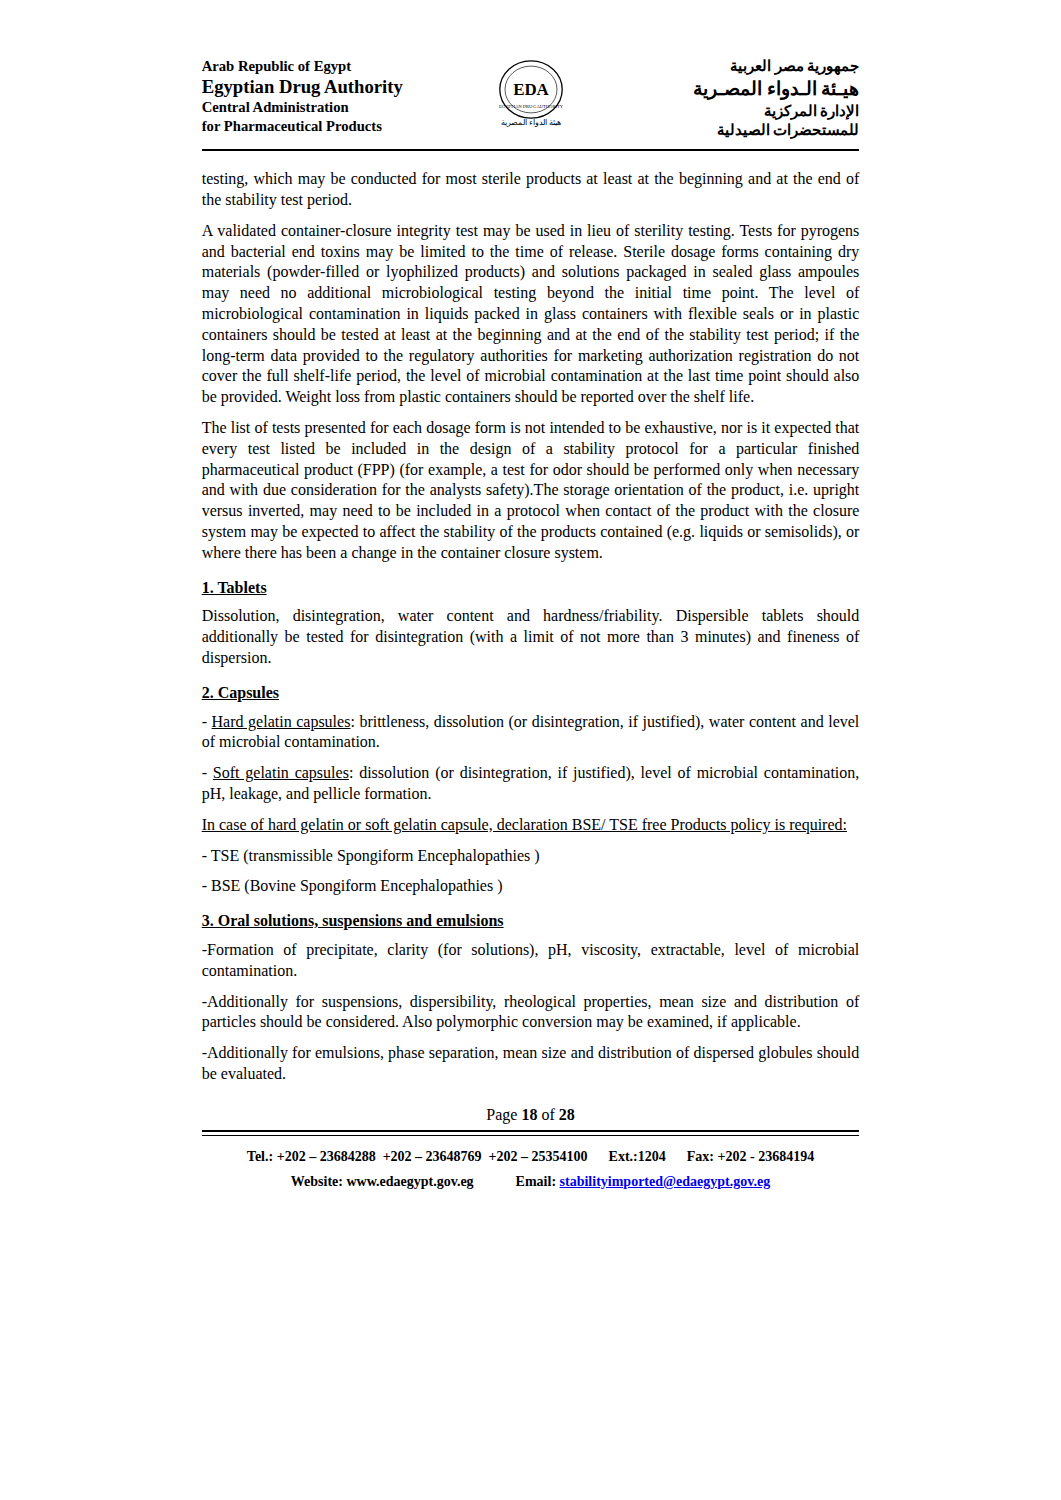Arab Republic of Egypt
Egyptian Drug Authority
Central Administration
for Pharmaceutical Products
جمهورية مصر العربية
هيـئة الـدواء المصـرية
الإدارة المركزية
للمستحضرات الصيدلية
testing, which may be conducted for most sterile products at least at the beginning and at the end of the stability test period.
A validated container-closure integrity test may be used in lieu of sterility testing. Tests for pyrogens and bacterial end toxins may be limited to the time of release. Sterile dosage forms containing dry materials (powder-filled or lyophilized products) and solutions packaged in sealed glass ampoules may need no additional microbiological testing beyond the initial time point. The level of microbiological contamination in liquids packed in glass containers with flexible seals or in plastic containers should be tested at least at the beginning and at the end of the stability test period; if the long-term data provided to the regulatory authorities for marketing authorization registration do not cover the full shelf-life period, the level of microbial contamination at the last time point should also be provided. Weight loss from plastic containers should be reported over the shelf life.
The list of tests presented for each dosage form is not intended to be exhaustive, nor is it expected that every test listed be included in the design of a stability protocol for a particular finished pharmaceutical product (FPP) (for example, a test for odor should be performed only when necessary and with due consideration for the analysts safety).The storage orientation of the product, i.e. upright versus inverted, may need to be included in a protocol when contact of the product with the closure system may be expected to affect the stability of the products contained (e.g. liquids or semisolids), or where there has been a change in the container closure system.
1. Tablets
Dissolution, disintegration, water content and hardness/friability. Dispersible tablets should additionally be tested for disintegration (with a limit of not more than 3 minutes) and fineness of dispersion.
2. Capsules
- Hard gelatin capsules: brittleness, dissolution (or disintegration, if justified), water content and level of microbial contamination.
- Soft gelatin capsules: dissolution (or disintegration, if justified), level of microbial contamination, pH, leakage, and pellicle formation.
In case of hard gelatin or soft gelatin capsule, declaration BSE/ TSE free Products policy is required:
- TSE (transmissible Spongiform Encephalopathies )
- BSE (Bovine Spongiform Encephalopathies )
3. Oral solutions, suspensions and emulsions
-Formation of precipitate, clarity (for solutions), pH, viscosity, extractable, level of microbial contamination.
-Additionally for suspensions, dispersibility, rheological properties, mean size and distribution of particles should be considered. Also polymorphic conversion may be examined, if applicable.
-Additionally for emulsions, phase separation, mean size and distribution of dispersed globules should be evaluated.
Page 18 of 28
Tel.: +202 – 23684288 +202 – 23648769 +202 – 25354100 Ext.:1204 Fax: +202 - 23684194
Website: www.edaegypt.gov.eg Email: stabilityimported@edaegypt.gov.eg